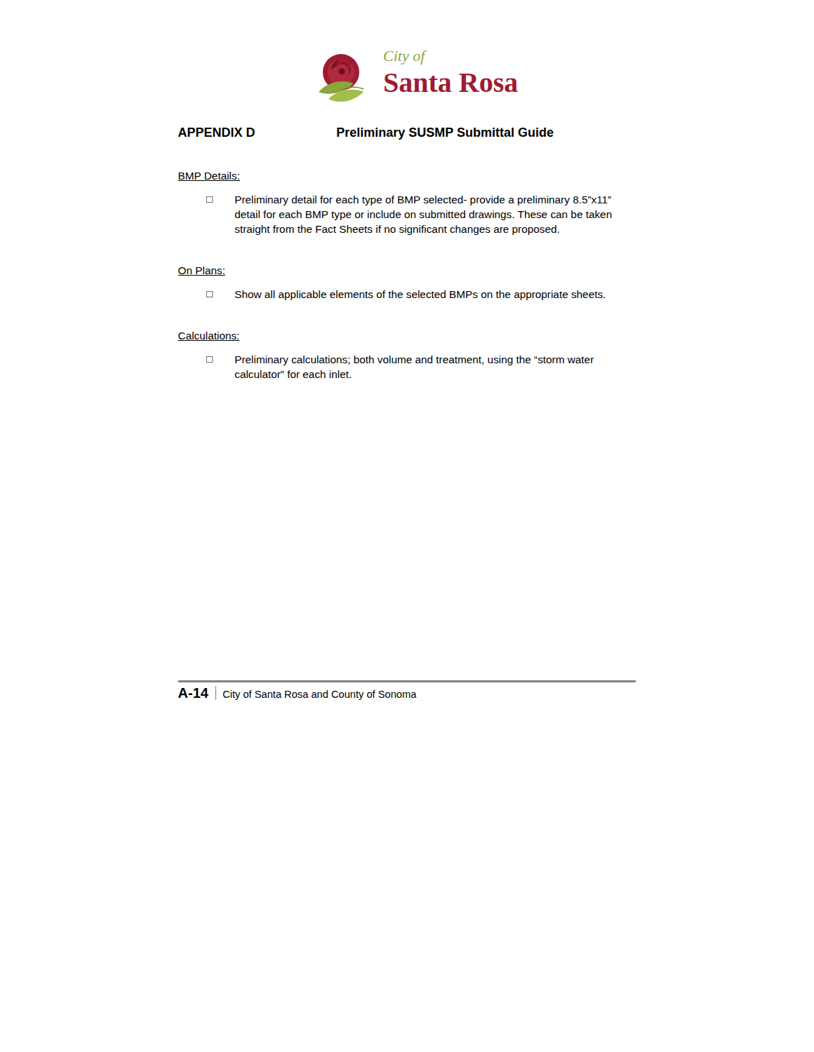City of Santa Rosa
APPENDIX D Preliminary SUSMP Submittal Guide
BMP Details:
Preliminary detail for each type of BMP selected- provide a preliminary 8.5”x11” detail for each BMP type or include on submitted drawings. These can be taken straight from the Fact Sheets if no significant changes are proposed.
On Plans:
Show all applicable elements of the selected BMPs on the appropriate sheets.
Calculations:
Preliminary calculations; both volume and treatment, using the “storm water calculator” for each inlet.
A-14 City of Santa Rosa and County of Sonoma